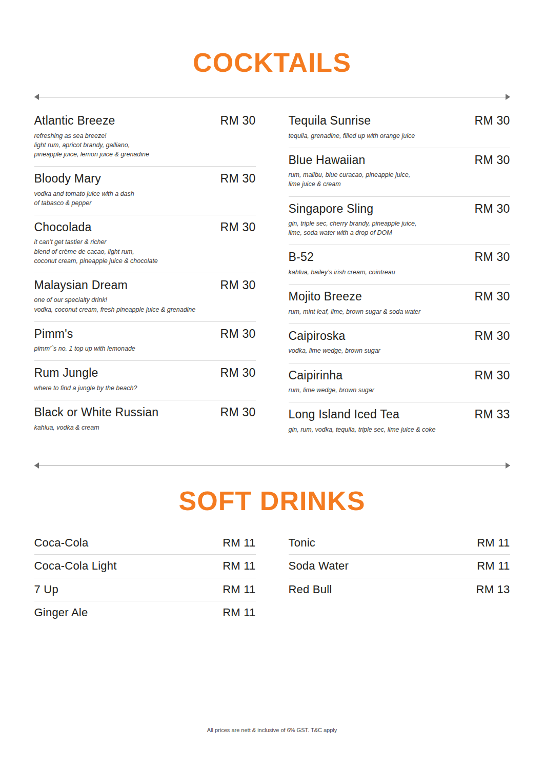Cocktails
Atlantic Breeze RM 30
refreshing as sea breeze!
light rum, apricot brandy, galliano,
pineapple juice, lemon juice & grenadine
Bloody Mary RM 30
vodka and tomato juice with a dash
of tabasco & pepper
Chocolada RM 30
it can’t get tastier & richer
blend of crème de cacao, light rum,
coconut cream, pineapple juice & chocolate
Malaysian Dream RM 30
one of our specialty drink!
vodka, coconut cream, fresh pineapple juice & grenadine
Pimm's RM 30
pimm’ˆs no. 1 top up with lemonade
Rum Jungle RM 30
where to find a jungle by the beach?
Black or White Russian RM 30
kahlua, vodka & cream
Tequila Sunrise RM 30
tequila, grenadine, filled up with orange juice
Blue Hawaiian RM 30
rum, malibu, blue curacao, pineapple juice,
lime juice & cream
Singapore Sling RM 30
gin, triple sec, cherry brandy, pineapple juice,
lime, soda water with a drop of DOM
B-52 RM 30
kahlua, bailey’s irish cream, cointreau
Mojito Breeze RM 30
rum, mint leaf, lime, brown sugar & soda water
Caipiroska RM 30
vodka, lime wedge, brown sugar
Caipirinha RM 30
rum, lime wedge, brown sugar
Long Island Iced Tea RM 33
gin, rum, vodka, tequila, triple sec, lime juice & coke
Soft Drinks
Coca-Cola RM 11
Coca-Cola Light RM 11
7 Up RM 11
Ginger Ale RM 11
Tonic RM 11
Soda Water RM 11
Red Bull RM 13
All prices are nett & inclusive of 6% GST. T&C apply